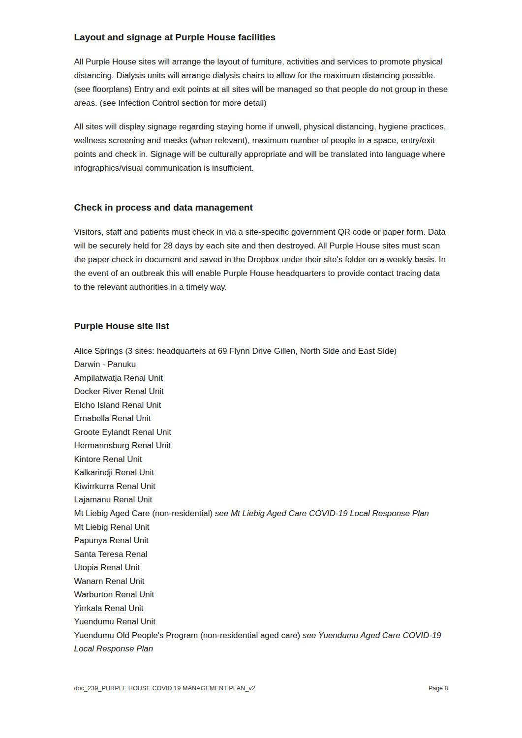Layout and signage at Purple House facilities
All Purple House sites will arrange the layout of furniture, activities and services to promote physical distancing. Dialysis units will arrange dialysis chairs to allow for the maximum distancing possible. (see floorplans) Entry and exit points at all sites will be managed so that people do not group in these areas. (see Infection Control section for more detail)
All sites will display signage regarding staying home if unwell, physical distancing, hygiene practices, wellness screening and masks (when relevant), maximum number of people in a space, entry/exit points and check in. Signage will be culturally appropriate and will be translated into language where infographics/visual communication is insufficient.
Check in process and data management
Visitors, staff and patients must check in via a site-specific government QR code or paper form. Data will be securely held for 28 days by each site and then destroyed. All Purple House sites must scan the paper check in document and saved in the Dropbox under their site's folder on a weekly basis. In the event of an outbreak this will enable Purple House headquarters to provide contact tracing data to the relevant authorities in a timely way.
Purple House site list
Alice Springs (3 sites: headquarters at 69 Flynn Drive Gillen, North Side and East Side)
Darwin - Panuku
Ampilatwatja Renal Unit
Docker River Renal Unit
Elcho Island Renal Unit
Ernabella Renal Unit
Groote Eylandt Renal Unit
Hermannsburg Renal Unit
Kintore Renal Unit
Kalkarindji Renal Unit
Kiwirrkurra Renal Unit
Lajamanu Renal Unit
Mt Liebig Aged Care (non-residential) see Mt Liebig Aged Care COVID-19 Local Response Plan
Mt Liebig Renal Unit
Papunya Renal Unit
Santa Teresa Renal
Utopia Renal Unit
Wanarn Renal Unit
Warburton Renal Unit
Yirrkala Renal Unit
Yuendumu Renal Unit
Yuendumu Old People's Program (non-residential aged care) see Yuendumu Aged Care COVID-19 Local Response Plan
doc_239_PURPLE HOUSE COVID 19 MANAGEMENT PLAN_v2 Page 8